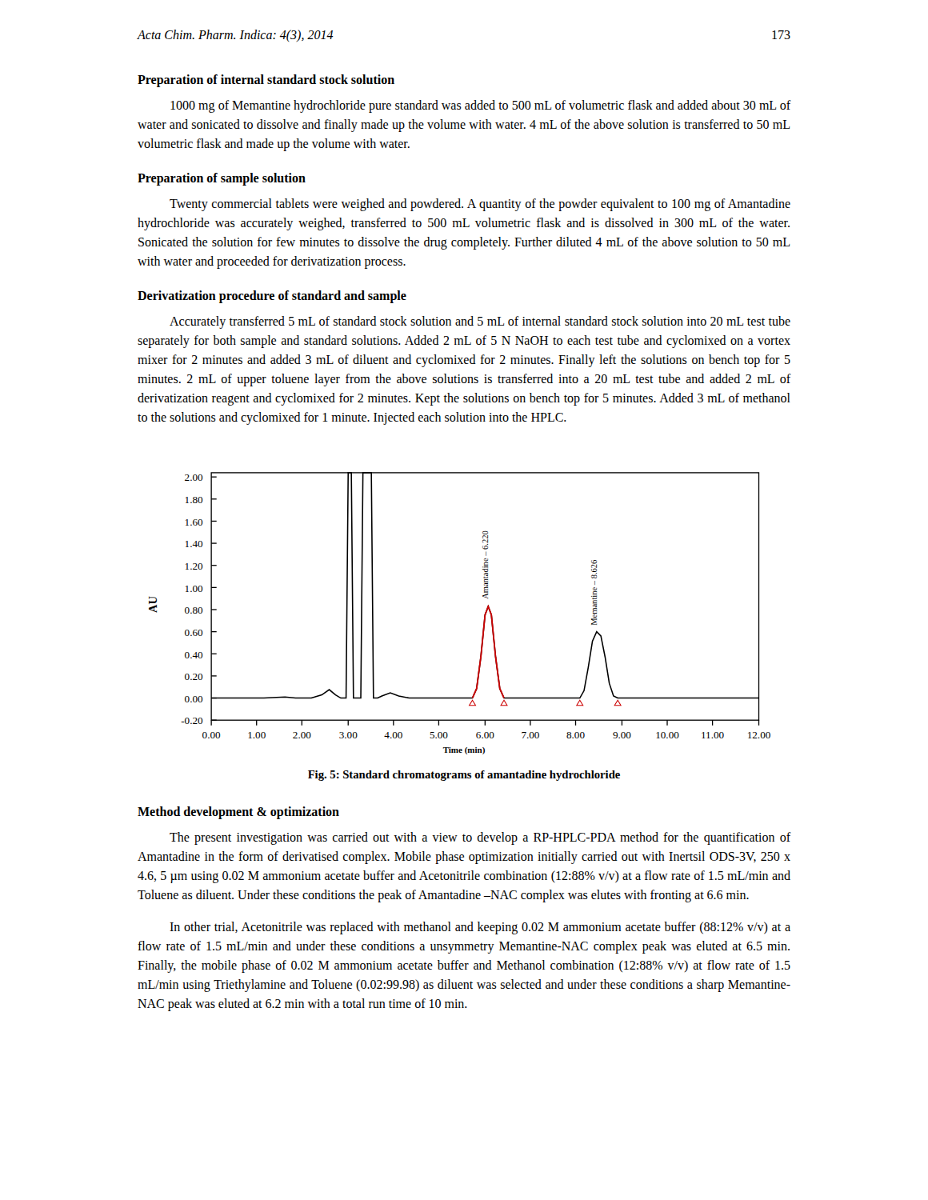Acta Chim. Pharm. Indica: 4(3), 2014 173
Preparation of internal standard stock solution
1000 mg of Memantine hydrochloride pure standard was added to 500 mL of volumetric flask and added about 30 mL of water and sonicated to dissolve and finally made up the volume with water. 4 mL of the above solution is transferred to 50 mL volumetric flask and made up the volume with water.
Preparation of sample solution
Twenty commercial tablets were weighed and powdered. A quantity of the powder equivalent to 100 mg of Amantadine hydrochloride was accurately weighed, transferred to 500 mL volumetric flask and is dissolved in 300 mL of the water. Sonicated the solution for few minutes to dissolve the drug completely. Further diluted 4 mL of the above solution to 50 mL with water and proceeded for derivatization process.
Derivatization procedure of standard and sample
Accurately transferred 5 mL of standard stock solution and 5 mL of internal standard stock solution into 20 mL test tube separately for both sample and standard solutions. Added 2 mL of 5 N NaOH to each test tube and cyclomixed on a vortex mixer for 2 minutes and added 3 mL of diluent and cyclomixed for 2 minutes. Finally left the solutions on bench top for 5 minutes. 2 mL of upper toluene layer from the above solutions is transferred into a 20 mL test tube and added 2 mL of derivatization reagent and cyclomixed for 2 minutes. Kept the solutions on bench top for 5 minutes. Added 3 mL of methanol to the solutions and cyclomixed for 1 minute. Injected each solution into the HPLC.
AU 2.00 1.80 1.60 1.40 1.20 1.00 0.80 0.60 0.40 0.20 0.00 -0.20 0.00 1.00 2.00 3.00 4.00 5.00 6.00 7.00 8.00 9.00 10.00 11.00 12.00 Amantadine – 6.220 Memantine – 8.626
Time (min)
Fig. 5: Standard chromatograms of amantadine hydrochloride
Method development & optimization
The present investigation was carried out with a view to develop a RP-HPLC-PDA method for the quantification of Amantadine in the form of derivatised complex. Mobile phase optimization initially carried out with Inertsil ODS-3V, 250 x 4.6, 5 µm using 0.02 M ammonium acetate buffer and Acetonitrile combination (12:88% v/v) at a flow rate of 1.5 mL/min and Toluene as diluent. Under these conditions the peak of Amantadine –NAC complex was elutes with fronting at 6.6 min.
In other trial, Acetonitrile was replaced with methanol and keeping 0.02 M ammonium acetate buffer (88:12% v/v) at a flow rate of 1.5 mL/min and under these conditions a unsymmetry Memantine-NAC complex peak was eluted at 6.5 min. Finally, the mobile phase of 0.02 M ammonium acetate buffer and Methanol combination (12:88% v/v) at flow rate of 1.5 mL/min using Triethylamine and Toluene (0.02:99.98) as diluent was selected and under these conditions a sharp Memantine-NAC peak was eluted at 6.2 min with a total run time of 10 min.